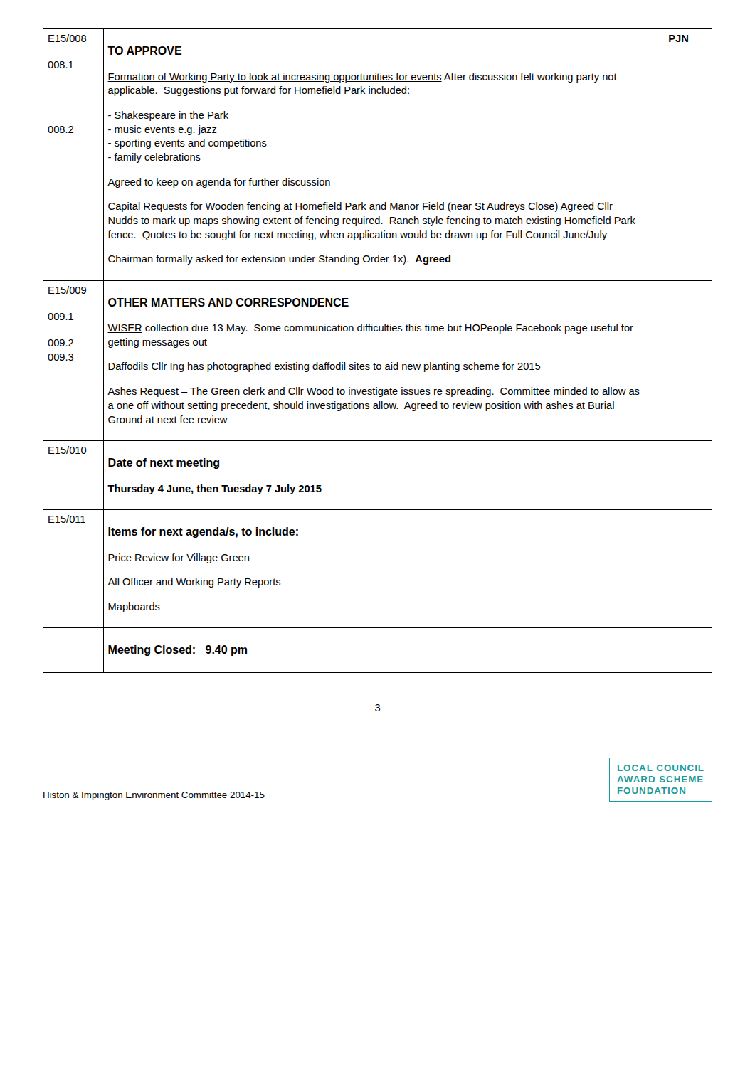| E15/008 008.1 008.2 | TO APPROVE Formation of Working Party to look at increasing opportunities for events After discussion felt working party not applicable. Suggestions put forward for Homefield Park included: - Shakespeare in the Park - music events e.g. jazz - sporting events and competitions - family celebrations Agreed to keep on agenda for further discussion Capital Requests for Wooden fencing at Homefield Park and Manor Field (near St Audreys Close) Agreed Cllr Nudds to mark up maps showing extent of fencing required. Ranch style fencing to match existing Homefield Park fence. Quotes to be sought for next meeting, when application would be drawn up for Full Council June/July Chairman formally asked for extension under Standing Order 1x). Agreed | PJN |
| E15/009 009.1 009.2 009.3 | OTHER MATTERS AND CORRESPONDENCE WISER collection due 13 May. Some communication difficulties this time but HOPeople Facebook page useful for getting messages out Daffodils Cllr Ing has photographed existing daffodil sites to aid new planting scheme for 2015 Ashes Request – The Green clerk and Cllr Wood to investigate issues re spreading. Committee minded to allow as a one off without setting precedent, should investigations allow. Agreed to review position with ashes at Burial Ground at next fee review | |
| E15/010 | Date of next meeting Thursday 4 June, then Tuesday 7 July 2015 | |
| E15/011 | Items for next agenda/s, to include: Price Review for Village Green All Officer and Working Party Reports Mapboards | |
| | Meeting Closed: 9.40 pm | |
3
Histon & Impington Environment Committee 2014-15
LOCAL COUNCIL
AWARD SCHEME
FOUNDATION